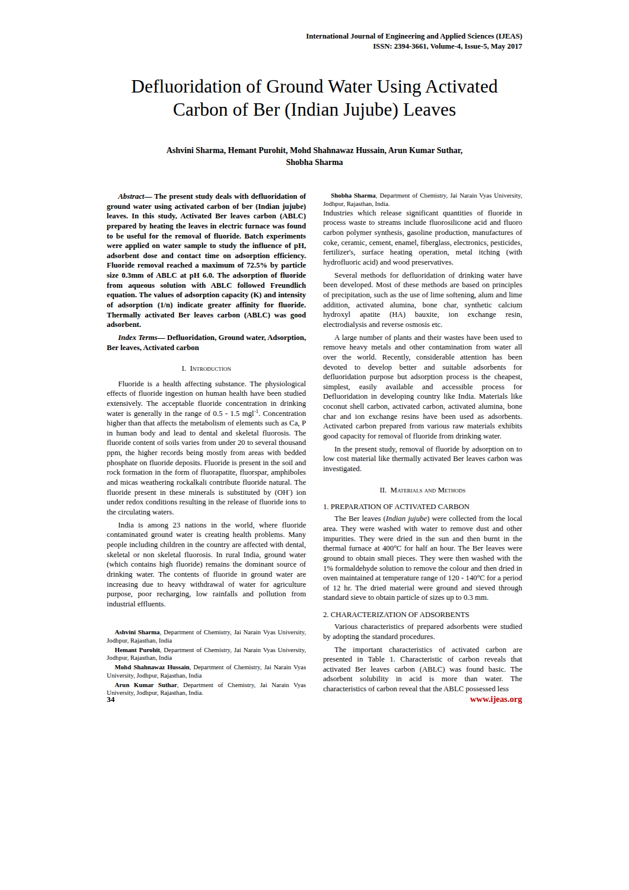International Journal of Engineering and Applied Sciences (IJEAS)
ISSN: 2394-3661, Volume-4, Issue-5, May 2017
Defluoridation of Ground Water Using Activated
Carbon of Ber (Indian Jujube) Leaves
Ashvini Sharma, Hemant Purohit, Mohd Shahnawaz Hussain, Arun Kumar Suthar,
Shobha Sharma
Abstract— The present study deals with defluoridation of ground water using activated carbon of ber (Indian jujube) leaves. In this study, Activated Ber leaves carbon (ABLC) prepared by heating the leaves in electric furnace was found to be useful for the removal of fluoride. Batch experiments were applied on water sample to study the influence of pH, adsorbent dose and contact time on adsorption efficiency. Fluoride removal reached a maximum of 72.5% by particle size 0.3mm of ABLC at pH 6.0. The adsorption of fluoride from aqueous solution with ABLC followed Freundlich equation. The values of adsorption capacity (K) and intensity of adsorption (1/n) indicate greater affinity for fluoride. Thermally activated Ber leaves carbon (ABLC) was good adsorbent.
Index Terms— Defluoridation, Ground water, Adsorption, Ber leaves, Activated carbon
I. Introduction
Fluoride is a health affecting substance. The physiological effects of fluoride ingestion on human health have been studied extensively. The acceptable fluoride concentration in drinking water is generally in the range of 0.5 - 1.5 mgl-1. Concentration higher than that affects the metabolism of elements such as Ca, P in human body and lead to dental and skeletal fluorosis. The fluoride content of soils varies from under 20 to several thousand ppm, the higher records being mostly from areas with bedded phosphate on fluoride deposits. Fluoride is present in the soil and rock formation in the form of fluorapatite, fluorspar, amphiboles and micas weathering rockalkali contribute fluoride natural. The fluoride present in these minerals is substituted by (OH-) ion under redox conditions resulting in the release of fluoride ions to the circulating waters.
India is among 23 nations in the world, where fluoride contaminated ground water is creating health problems. Many people including children in the country are affected with dental, skeletal or non skeletal fluorosis. In rural India, ground water (which contains high fluoride) remains the dominant source of drinking water. The contents of fluoride in ground water are increasing due to heavy withdrawal of water for agriculture purpose, poor recharging, low rainfalls and pollution from industrial effluents.
Ashvini Sharma, Department of Chemistry, Jai Narain Vyas University, Jodhpur, Rajasthan, India
Hemant Purohit, Department of Chemistry, Jai Narain Vyas University, Jodhpur, Rajasthan, India
Mohd Shahnawaz Hussain, Department of Chemistry, Jai Narain Vyas University, Jodhpur, Rajasthan, India
Arun Kumar Suthar, Department of Chemistry, Jai Narain Vyas University, Jodhpur, Rajasthan, India.
Shobha Sharma, Department of Chemistry, Jai Narain Vyas University, Jodhpur, Rajasthan, India.
Industries which release significant quantities of fluoride in process waste to streams include fluorosilicone acid and fluoro carbon polymer synthesis, gasoline production, manufactures of coke, ceramic, cement, enamel, fiberglass, electronics, pesticides, fertilizer's, surface heating operation, metal itching (with hydrofluoric acid) and wood preservatives.
Several methods for defluoridation of drinking water have been developed. Most of these methods are based on principles of precipitation, such as the use of lime softening, alum and lime addition, activated alumina, bone char, synthetic calcium hydroxyl apatite (HA) bauxite, ion exchange resin, electrodialysis and reverse osmosis etc.
A large number of plants and their wastes have been used to remove heavy metals and other contamination from water all over the world. Recently, considerable attention has been devoted to develop better and suitable adsorbents for defluoridation purpose but adsorption process is the cheapest, simplest, easily available and accessible process for Defluoridation in developing country like India. Materials like coconut shell carbon, activated carbon, activated alumina, bone char and ion exchange resins have been used as adsorbents. Activated carbon prepared from various raw materials exhibits good capacity for removal of fluoride from drinking water.
In the present study, removal of fluoride by adsorption on to low cost material like thermally activated Ber leaves carbon was investigated.
II. Materials and Methods
1. PREPARATION OF ACTIVATED CARBON
The Ber leaves (Indian jujube) were collected from the local area. They were washed with water to remove dust and other impurities. They were dried in the sun and then burnt in the thermal furnace at 400oC for half an hour. The Ber leaves were ground to obtain small pieces. They were then washed with the 1% formaldehyde solution to remove the colour and then dried in oven maintained at temperature range of 120 - 140oC for a period of 12 hr. The dried material were ground and sieved through standard sieve to obtain particle of sizes up to 0.3 mm.
2. CHARACTERIZATION OF ADSORBENTS
Various characteristics of prepared adsorbents were studied by adopting the standard procedures.
The important characteristics of activated carbon are presented in Table 1. Characteristic of carbon reveals that activated Ber leaves carbon (ABLC) was found basic. The adsorbent solubility in acid is more than water. The characteristics of carbon reveal that the ABLC possessed less
34 www.ijeas.org